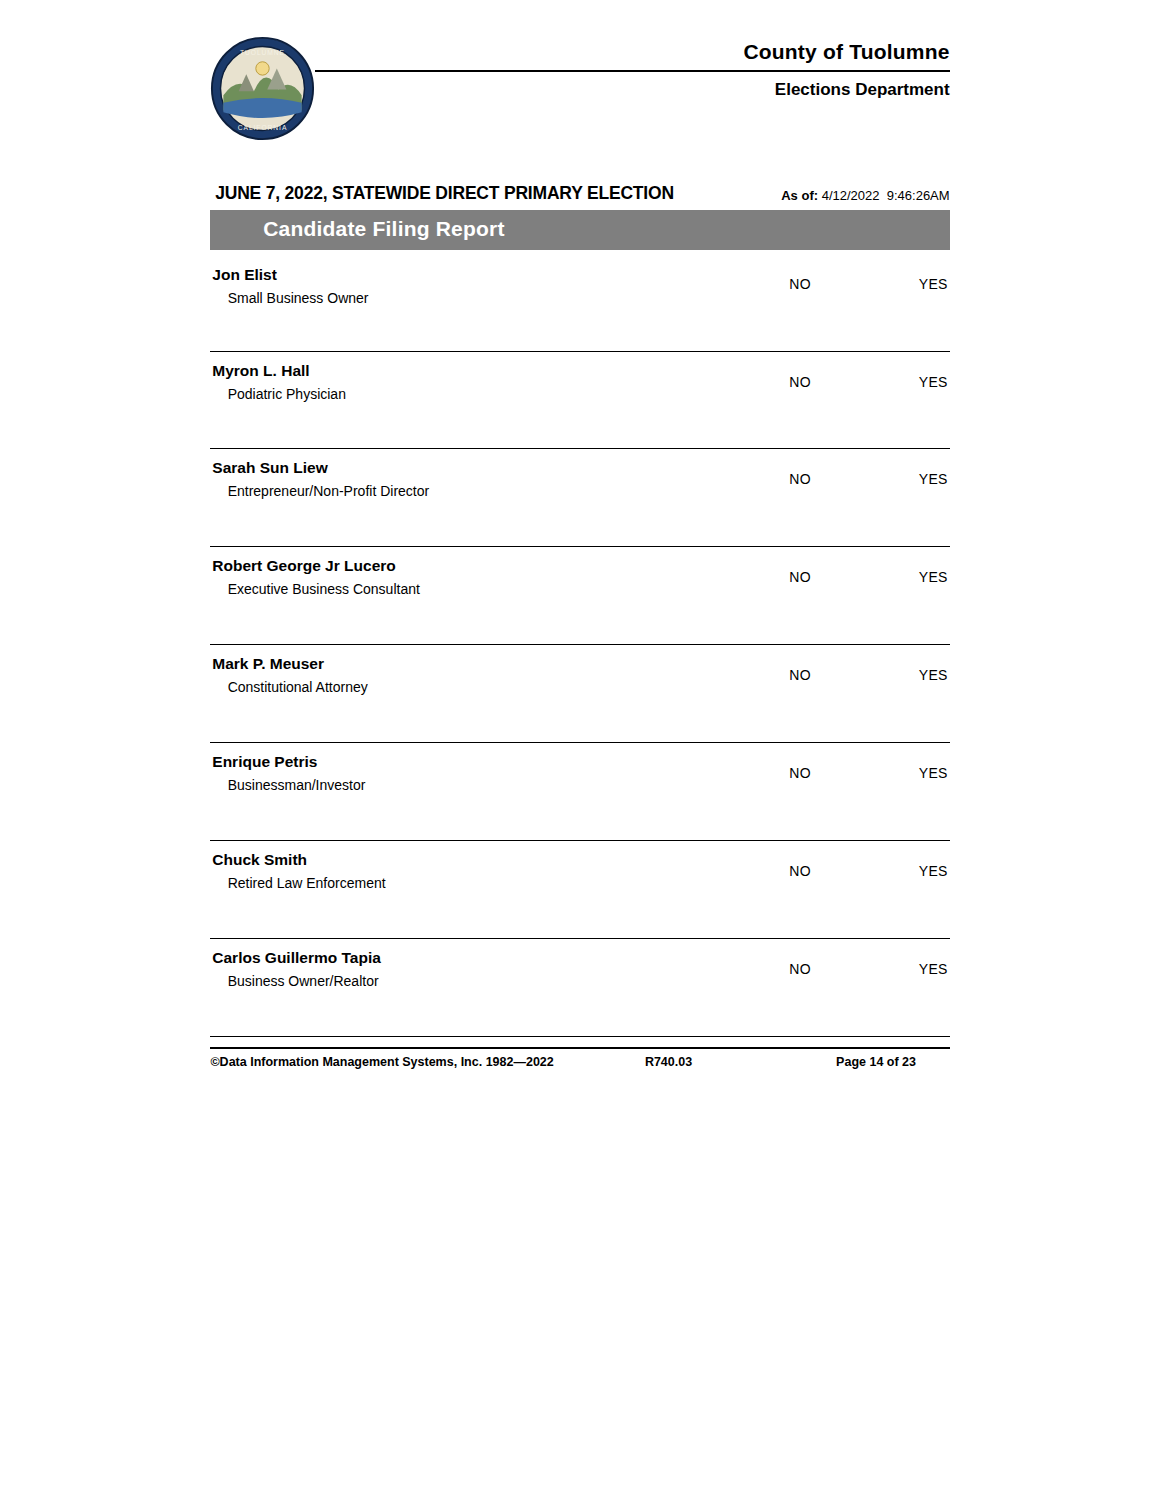TUOLUMNE CALIFORNIA
County of Tuolumne
Elections Department
JUNE 7, 2022, STATEWIDE DIRECT PRIMARY ELECTION
As of: 4/12/2022 9:46:26AM
Candidate Filing Report
Jon Elist
Small Business Owner
NO YES
Myron L. Hall
Podiatric Physician
NO YES
Sarah Sun Liew
Entrepreneur/Non-Profit Director
NO YES
Robert George Jr Lucero
Executive Business Consultant
NO YES
Mark P. Meuser
Constitutional Attorney
NO YES
Enrique Petris
Businessman/Investor
NO YES
Chuck Smith
Retired Law Enforcement
NO YES
Carlos Guillermo Tapia
Business Owner/Realtor
NO YES
©Data Information Management Systems, Inc. 1982—2022
R740.03
Page 14 of 23